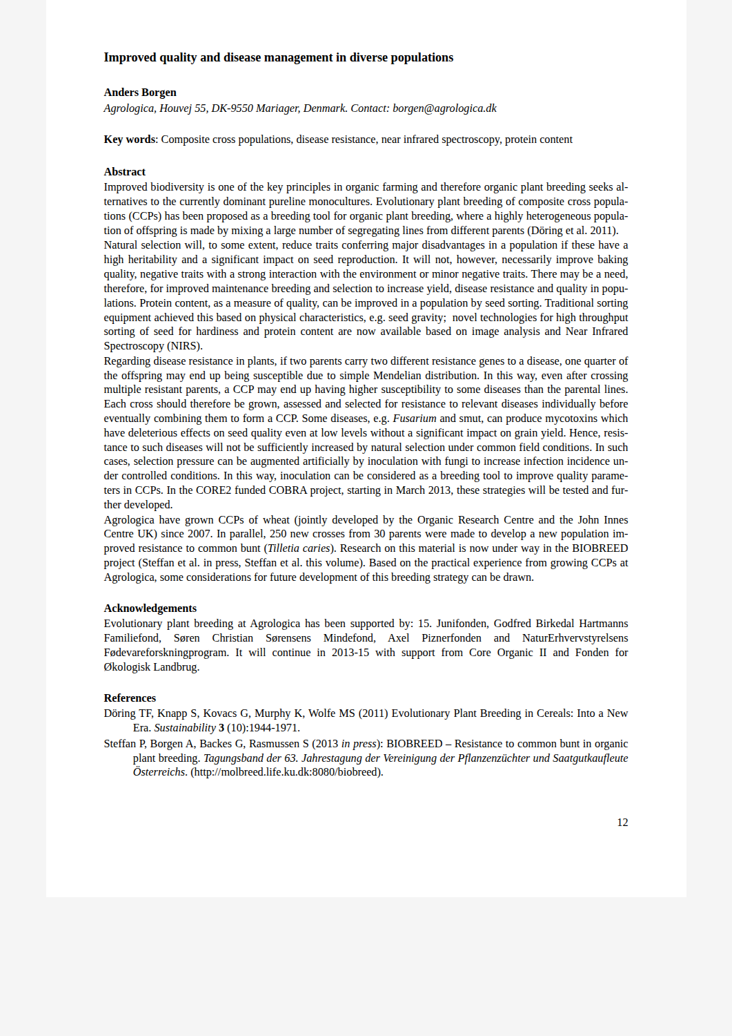Improved quality and disease management in diverse populations
Anders Borgen
Agrologica, Houvej 55, DK-9550 Mariager, Denmark. Contact: borgen@agrologica.dk
Key words: Composite cross populations, disease resistance, near infrared spectroscopy, protein content
Abstract
Improved biodiversity is one of the key principles in organic farming and therefore organic plant breeding seeks alternatives to the currently dominant pureline monocultures. Evolutionary plant breeding of composite cross populations (CCPs) has been proposed as a breeding tool for organic plant breeding, where a highly heterogeneous population of offspring is made by mixing a large number of segregating lines from different parents (Döring et al. 2011).
Natural selection will, to some extent, reduce traits conferring major disadvantages in a population if these have a high heritability and a significant impact on seed reproduction. It will not, however, necessarily improve baking quality, negative traits with a strong interaction with the environment or minor negative traits. There may be a need, therefore, for improved maintenance breeding and selection to increase yield, disease resistance and quality in populations. Protein content, as a measure of quality, can be improved in a population by seed sorting. Traditional sorting equipment achieved this based on physical characteristics, e.g. seed gravity; novel technologies for high throughput sorting of seed for hardiness and protein content are now available based on image analysis and Near Infrared Spectroscopy (NIRS).
Regarding disease resistance in plants, if two parents carry two different resistance genes to a disease, one quarter of the offspring may end up being susceptible due to simple Mendelian distribution. In this way, even after crossing multiple resistant parents, a CCP may end up having higher susceptibility to some diseases than the parental lines. Each cross should therefore be grown, assessed and selected for resistance to relevant diseases individually before eventually combining them to form a CCP. Some diseases, e.g. Fusarium and smut, can produce mycotoxins which have deleterious effects on seed quality even at low levels without a significant impact on grain yield. Hence, resistance to such diseases will not be sufficiently increased by natural selection under common field conditions. In such cases, selection pressure can be augmented artificially by inoculation with fungi to increase infection incidence under controlled conditions. In this way, inoculation can be considered as a breeding tool to improve quality parameters in CCPs. In the CORE2 funded COBRA project, starting in March 2013, these strategies will be tested and further developed.
Agrologica have grown CCPs of wheat (jointly developed by the Organic Research Centre and the John Innes Centre UK) since 2007. In parallel, 250 new crosses from 30 parents were made to develop a new population improved resistance to common bunt (Tilletia caries). Research on this material is now under way in the BIOBREED project (Steffan et al. in press, Steffan et al. this volume). Based on the practical experience from growing CCPs at Agrologica, some considerations for future development of this breeding strategy can be drawn.
Acknowledgements
Evolutionary plant breeding at Agrologica has been supported by: 15. Junifonden, Godfred Birkedal Hartmanns Familiefond, Søren Christian Sørensens Mindefond, Axel Piznerfonden and NaturErhvervstyrelsens Fødevareforskningprogram. It will continue in 2013-15 with support from Core Organic II and Fonden for Økologisk Landbrug.
References
Döring TF, Knapp S, Kovacs G, Murphy K, Wolfe MS (2011) Evolutionary Plant Breeding in Cereals: Into a New Era. Sustainability 3 (10):1944-1971.
Steffan P, Borgen A, Backes G, Rasmussen S (2013 in press): BIOBREED – Resistance to common bunt in organic plant breeding. Tagungsband der 63. Jahrestagung der Vereinigung der Pflanzenzüchter und Saatgutkaufleute Österreichs. (http://molbreed.life.ku.dk:8080/biobreed).
12